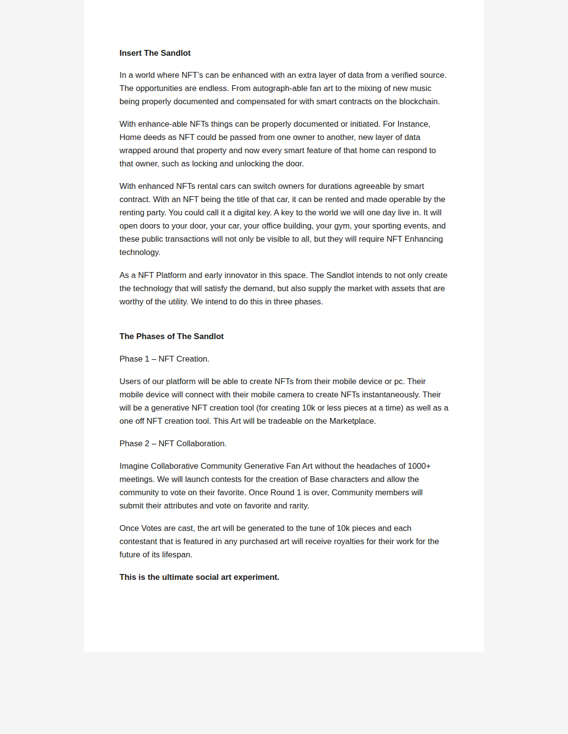Insert The Sandlot
In a world where NFT’s can be enhanced with an extra layer of data from a verified source. The opportunities are endless. From autograph-able fan art to the mixing of new music being properly documented and compensated for with smart contracts on the blockchain.
With enhance-able NFTs things can be properly documented or initiated. For Instance, Home deeds as NFT could be passed from one owner to another, new layer of data wrapped around that property and now every smart feature of that home can respond to that owner, such as locking and unlocking the door.
With enhanced NFTs rental cars can switch owners for durations agreeable by smart contract. With an NFT being the title of that car, it can be rented and made operable by the renting party. You could call it a digital key. A key to the world we will one day live in. It will open doors to your door, your car, your office building, your gym, your sporting events, and these public transactions will not only be visible to all, but they will require NFT Enhancing technology.
As a NFT Platform and early innovator in this space. The Sandlot intends to not only create the technology that will satisfy the demand, but also supply the market with assets that are worthy of the utility. We intend to do this in three phases.
The Phases of The Sandlot
Phase 1 – NFT Creation.
Users of our platform will be able to create NFTs from their mobile device or pc. Their mobile device will connect with their mobile camera to create NFTs instantaneously. Their will be a generative NFT creation tool (for creating 10k or less pieces at a time) as well as a one off NFT creation tool. This Art will be tradeable on the Marketplace.
Phase 2 – NFT Collaboration.
Imagine Collaborative Community Generative Fan Art without the headaches of 1000+ meetings. We will launch contests for the creation of Base characters and allow the community to vote on their favorite. Once Round 1 is over, Community members will submit their attributes and vote on favorite and rarity.
Once Votes are cast, the art will be generated to the tune of 10k pieces and each contestant that is featured in any purchased art will receive royalties for their work for the future of its lifespan.
This is the ultimate social art experiment.